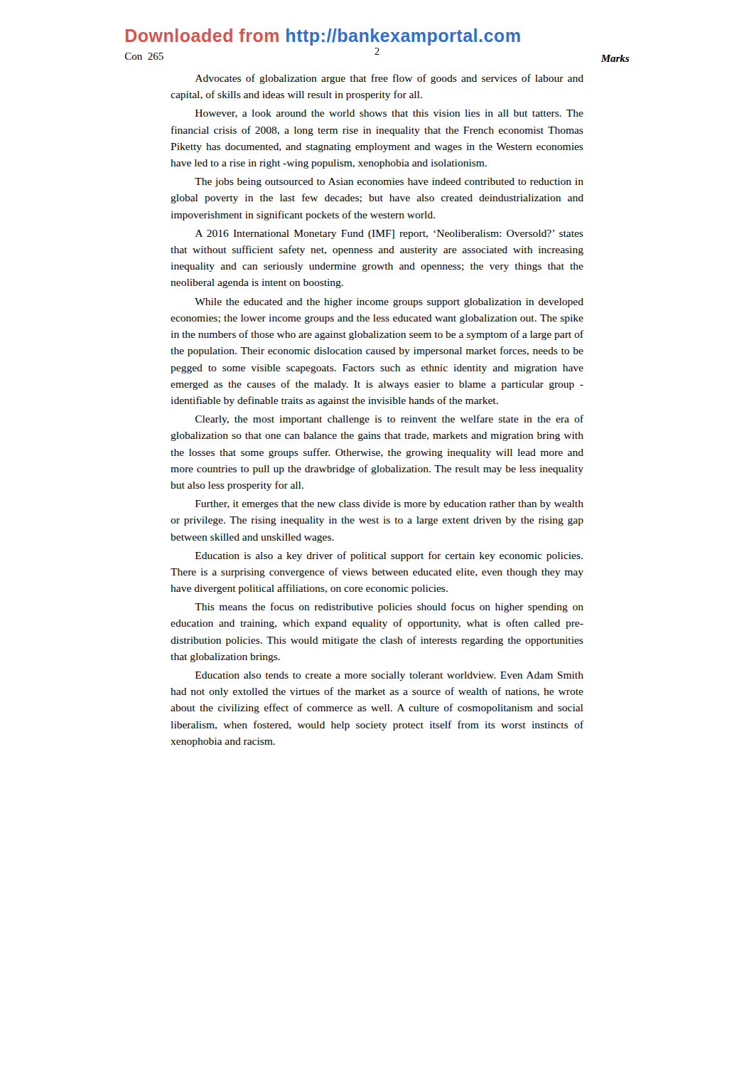Downloaded from http://bankexamportal.com
Con 265
2
Marks
Advocates of globalization argue that free flow of goods and services of labour and capital, of skills and ideas will result in prosperity for all.
However, a look around the world shows that this vision lies in all but tatters. The financial crisis of 2008, a long term rise in inequality that the French economist Thomas Piketty has documented, and stagnating employment and wages in the Western economies have led to a rise in right -wing populism, xenophobia and isolationism.
The jobs being outsourced to Asian economies have indeed contributed to reduction in global poverty in the last few decades; but have also created deindustrialization and impoverishment in significant pockets of the western world.
A 2016 International Monetary Fund (IMF] report, ‘Neoliberalism: Oversold?’ states that without sufficient safety net, openness and austerity are associated with increasing inequality and can seriously undermine growth and openness; the very things that the neoliberal agenda is intent on boosting.
While the educated and the higher income groups support globalization in developed economies; the lower income groups and the less educated want globalization out. The spike in the numbers of those who are against globalization seem to be a symptom of a large part of the population. Their economic dislocation caused by impersonal market forces, needs to be pegged to some visible scapegoats. Factors such as ethnic identity and migration have emerged as the causes of the malady. It is always easier to blame a particular group - identifiable by definable traits as against the invisible hands of the market.
Clearly, the most important challenge is to reinvent the welfare state in the era of globalization so that one can balance the gains that trade, markets and migration bring with the losses that some groups suffer. Otherwise, the growing inequality will lead more and more countries to pull up the drawbridge of globalization. The result may be less inequality but also less prosperity for all.
Further, it emerges that the new class divide is more by education rather than by wealth or privilege. The rising inequality in the west is to a large extent driven by the rising gap between skilled and unskilled wages.
Education is also a key driver of political support for certain key economic policies. There is a surprising convergence of views between educated elite, even though they may have divergent political affiliations, on core economic policies.
This means the focus on redistributive policies should focus on higher spending on education and training, which expand equality of opportunity, what is often called pre-distribution policies. This would mitigate the clash of interests regarding the opportunities that globalization brings.
Education also tends to create a more socially tolerant worldview. Even Adam Smith had not only extolled the virtues of the market as a source of wealth of nations, he wrote about the civilizing effect of commerce as well. A culture of cosmopolitanism and social liberalism, when fostered, would help society protect itself from its worst instincts of xenophobia and racism.